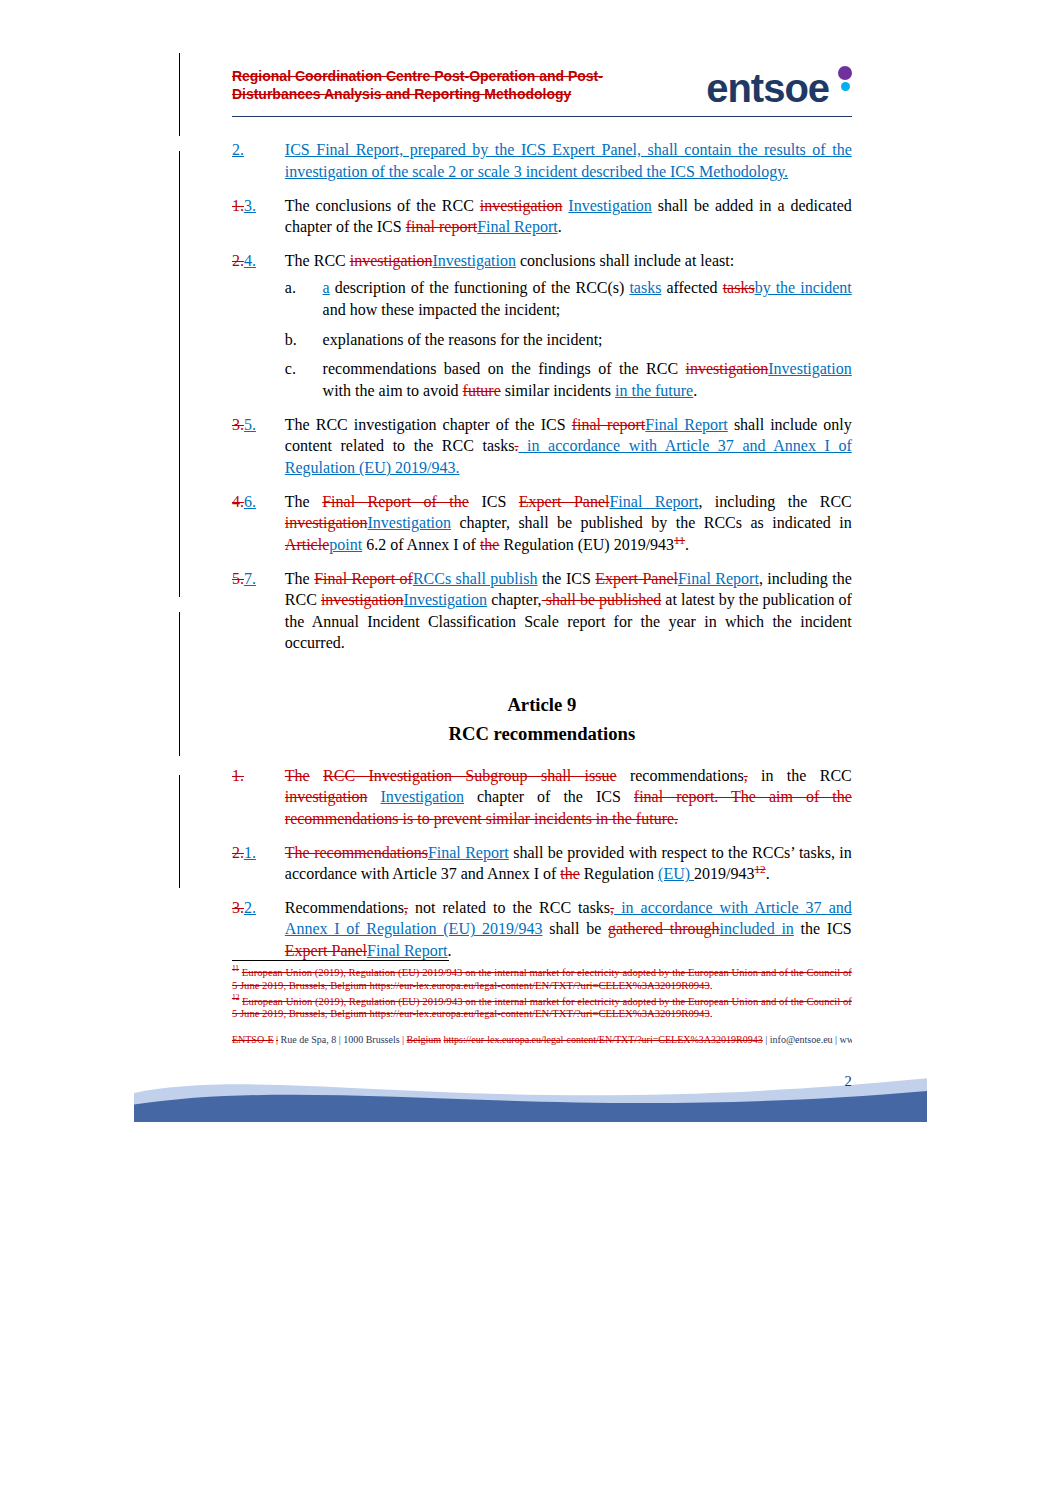Regional Coordination Centre Post-Operation and Post-Disturbances Analysis and Reporting Methodology
entsoe
2. ICS Final Report, prepared by the ICS Expert Panel, shall contain the results of the investigation of the scale 2 or scale 3 incident described the ICS Methodology.
1. 3. The conclusions of the RCC investigation Investigation shall be added in a dedicated chapter of the ICS final report Final Report.
2. 4. The RCC investigation Investigation conclusions shall include at least:
a. a description of the functioning of the RCC(s) tasks affected tasks by the incident and how these impacted the incident;
b. explanations of the reasons for the incident;
c. recommendations based on the findings of the RCC investigation Investigation with the aim to avoid future similar incidents in the future.
3. 5. The RCC investigation chapter of the ICS final report Final Report shall include only content related to the RCC tasks. in accordance with Article 37 and Annex I of Regulation (EU) 2019/943.
4. 6. The Final Report of the ICS Expert Panel Final Report, including the RCC investigation Investigation chapter, shall be published by the RCCs as indicated in Article point 6.2 of Annex I of the Regulation (EU) 2019/94311.
5. 7. The Final Report of RCCs shall publish the ICS Expert Panel Final Report, including the RCC investigation Investigation chapter, shall be published at latest by the publication of the Annual Incident Classification Scale report for the year in which the incident occurred.
Article 9
RCC recommendations
1. The RCC Investigation Subgroup shall issue recommendations, in the RCC investigation Investigation chapter of the ICS final report. The aim of the recommendations is to prevent similar incidents in the future.
2. 1. The recommendations Final Report shall be provided with respect to the RCCs’ tasks, in accordance with Article 37 and Annex I of the Regulation (EU) 2019/94312.
3. 2. Recommendations, not related to the RCC tasks, in accordance with Article 37 and Annex I of Regulation (EU) 2019/943 shall be gathered through included in the ICS Expert Panel Final Report.
11 European Union (2019), Regulation (EU) 2019/943 on the internal market for electricity adopted by the European Union and of the Council of 5 June 2019, Brussels, Belgium https://eur-lex.europa.eu/legal-content/EN/TXT/?uri=CELEX%3A32019R0943.
12 European Union (2019), Regulation (EU) 2019/943 on the internal market for electricity adopted by the European Union and of the Council of 5 June 2019, Brussels, Belgium https://eur-lex.europa.eu/legal-content/EN/TXT/?uri=CELEX%3A32019R0943.
ENTSO-E | Rue de Spa, 8 | 1000 Brussels | Belgium https://eur-lex.europa.eu/legal-content/EN/TXT/?uri=CELEX%3A32019R0943 | info@entsoe.eu | www.entsoe.eu
2